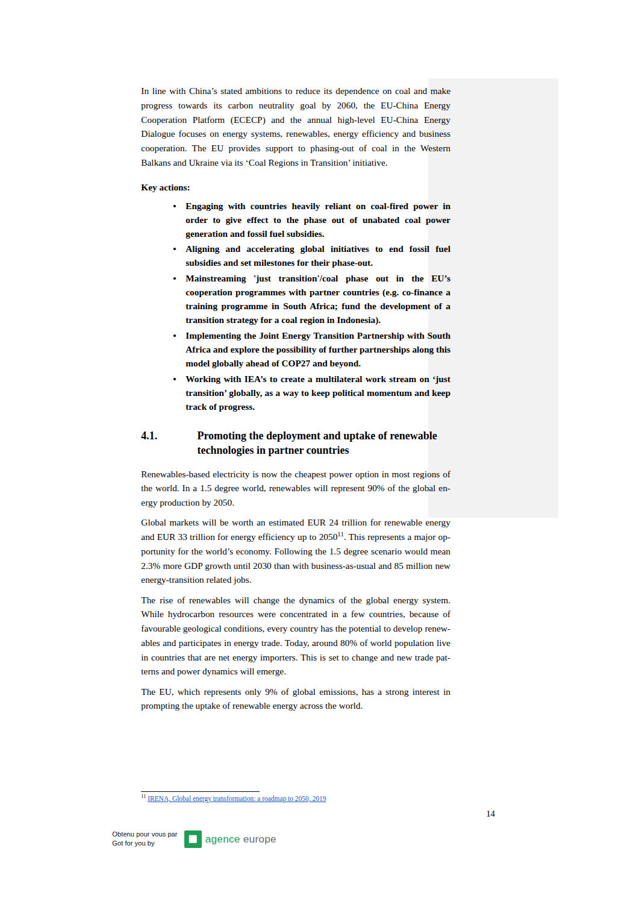In line with China’s stated ambitions to reduce its dependence on coal and make progress towards its carbon neutrality goal by 2060, the EU-China Energy Cooperation Platform (ECECP) and the annual high-level EU-China Energy Dialogue focuses on energy systems, renewables, energy efficiency and business cooperation. The EU provides support to phasing-out of coal in the Western Balkans and Ukraine via its ‘Coal Regions in Transition’ initiative.
Key actions:
Engaging with countries heavily reliant on coal-fired power in order to give effect to the phase out of unabated coal power generation and fossil fuel subsidies.
Aligning and accelerating global initiatives to end fossil fuel subsidies and set milestones for their phase-out.
Mainstreaming 'just transition'/coal phase out in the EU’s cooperation programmes with partner countries (e.g. co-finance a training programme in South Africa; fund the development of a transition strategy for a coal region in Indonesia).
Implementing the Joint Energy Transition Partnership with South Africa and explore the possibility of further partnerships along this model globally ahead of COP27 and beyond.
Working with IEA’s to create a multilateral work stream on ‘just transition’ globally, as a way to keep political momentum and keep track of progress.
4.1. Promoting the deployment and uptake of renewable technologies in partner countries
Renewables-based electricity is now the cheapest power option in most regions of the world. In a 1.5 degree world, renewables will represent 90% of the global energy production by 2050.
Global markets will be worth an estimated EUR 24 trillion for renewable energy and EUR 33 trillion for energy efficiency up to 205011. This represents a major opportunity for the world’s economy. Following the 1.5 degree scenario would mean 2.3% more GDP growth until 2030 than with business-as-usual and 85 million new energy-transition related jobs.
The rise of renewables will change the dynamics of the global energy system. While hydrocarbon resources were concentrated in a few countries, because of favourable geological conditions, every country has the potential to develop renewables and participates in energy trade. Today, around 80% of world population live in countries that are net energy importers. This is set to change and new trade patterns and power dynamics will emerge.
The EU, which represents only 9% of global emissions, has a strong interest in prompting the uptake of renewable energy across the world.
11 IRENA, Global energy transformation: a roadmap to 2050, 2019
14
Obtenu pour vous par
Got for you by
agence europe